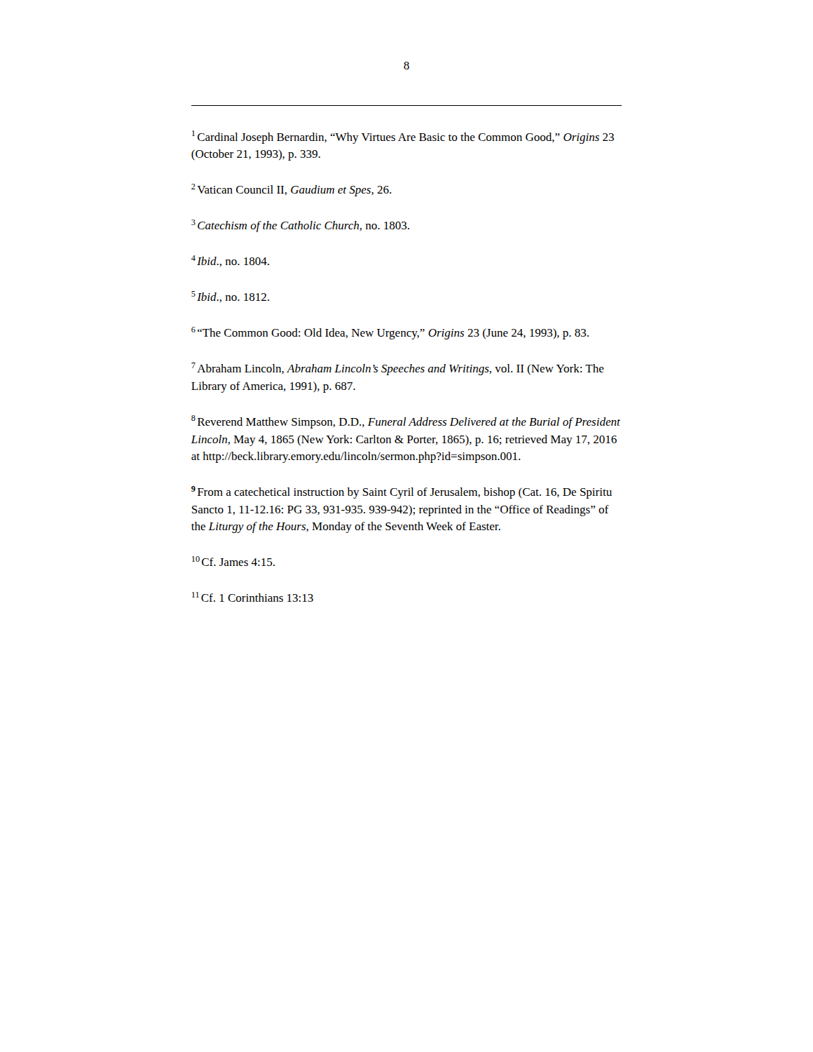8
1Cardinal Joseph Bernardin, “Why Virtues Are Basic to the Common Good,” Origins 23 (October 21, 1993), p. 339.
2Vatican Council II, Gaudium et Spes, 26.
3Catechism of the Catholic Church, no. 1803.
4Ibid., no. 1804.
5Ibid., no. 1812.
6“The Common Good: Old Idea, New Urgency,” Origins 23 (June 24, 1993), p. 83.
7Abraham Lincoln, Abraham Lincoln’s Speeches and Writings, vol. II (New York: The Library of America, 1991), p. 687.
8Reverend Matthew Simpson, D.D., Funeral Address Delivered at the Burial of President Lincoln, May 4, 1865 (New York: Carlton & Porter, 1865), p. 16; retrieved May 17, 2016 at http://beck.library.emory.edu/lincoln/sermon.php?id=simpson.001.
9From a catechetical instruction by Saint Cyril of Jerusalem, bishop (Cat. 16, De Spiritu Sancto 1, 11-12.16: PG 33, 931-935. 939-942); reprinted in the “Office of Readings” of the Liturgy of the Hours, Monday of the Seventh Week of Easter.
10Cf. James 4:15.
11Cf. 1 Corinthians 13:13